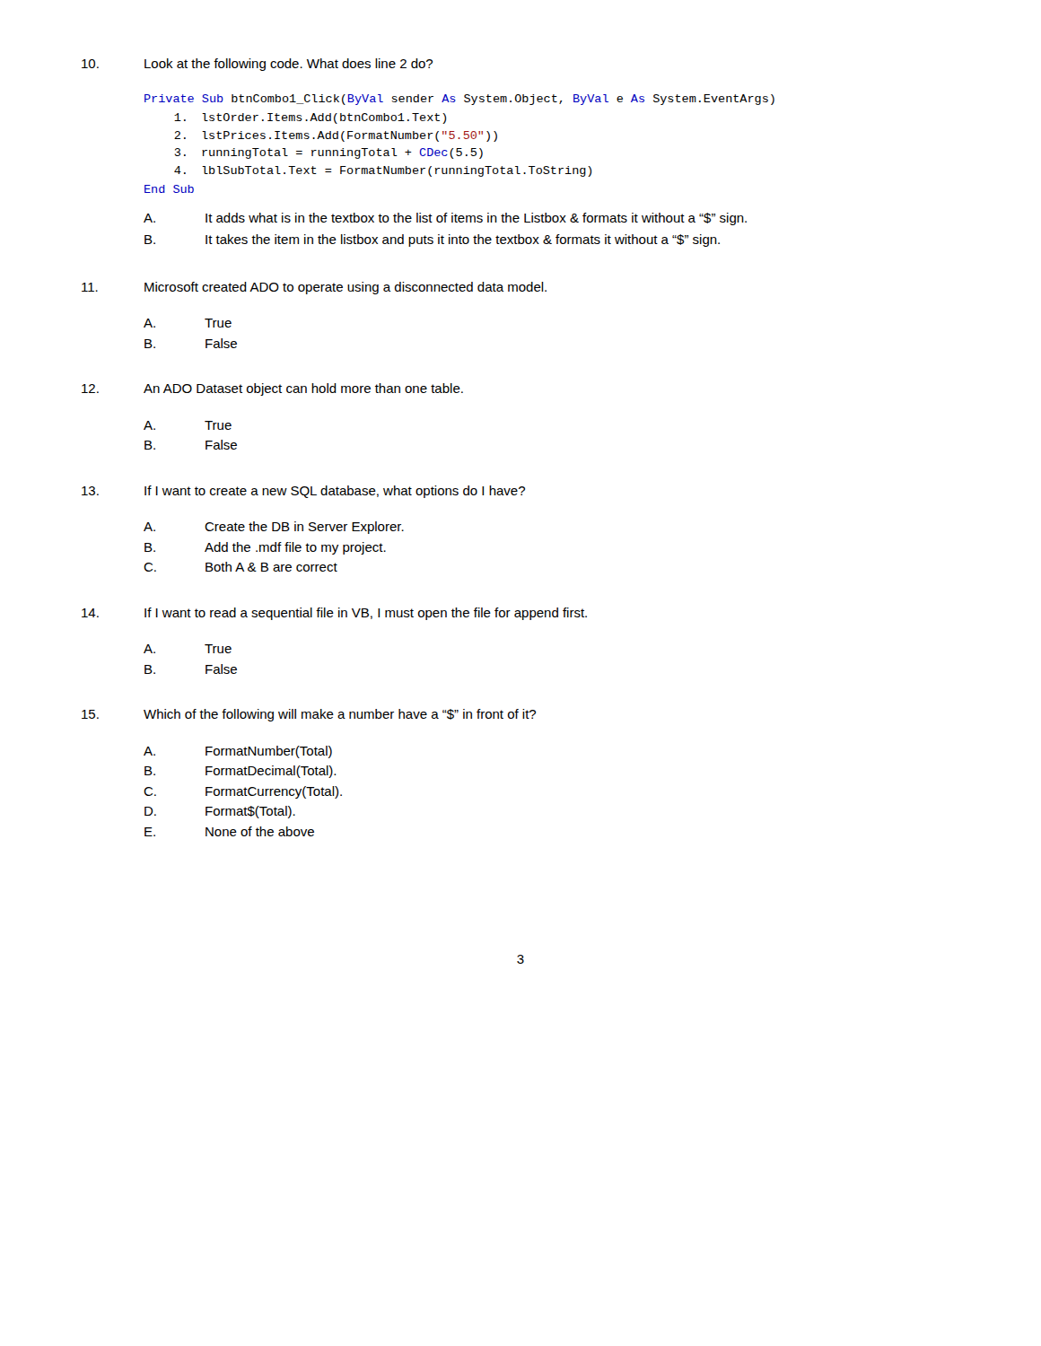10.
Look at the following code. What does line 2 do?
Private Sub btnCombo1_Click(ByVal sender As System.Object, ByVal e As System.EventArgs)
lstOrder.Items.Add(btnCombo1.Text)
lstPrices.Items.Add(FormatNumber("5.50"))
runningTotal = runningTotal + CDec(5.5)
lblSubTotal.Text = FormatNumber(runningTotal.ToString)
End Sub
A. It adds what is in the textbox to the list of items in the Listbox & formats it without a “$” sign.
B. It takes the item in the listbox and puts it into the textbox & formats it without a “$” sign.
11.
Microsoft created ADO to operate using a disconnected data model.
A. True
B. False
12.
An ADO Dataset object can hold more than one table.
A. True
B. False
13.
If I want to create a new SQL database, what options do I have?
A. Create the DB in Server Explorer.
B. Add the .mdf file to my project.
C. Both A & B are correct
14.
If I want to read a sequential file in VB, I must open the file for append first.
A. True
B. False
15.
Which of the following will make a number have a “$” in front of it?
A. FormatNumber(Total)
B. FormatDecimal(Total).
C. FormatCurrency(Total).
D. Format$(Total).
E. None of the above
3